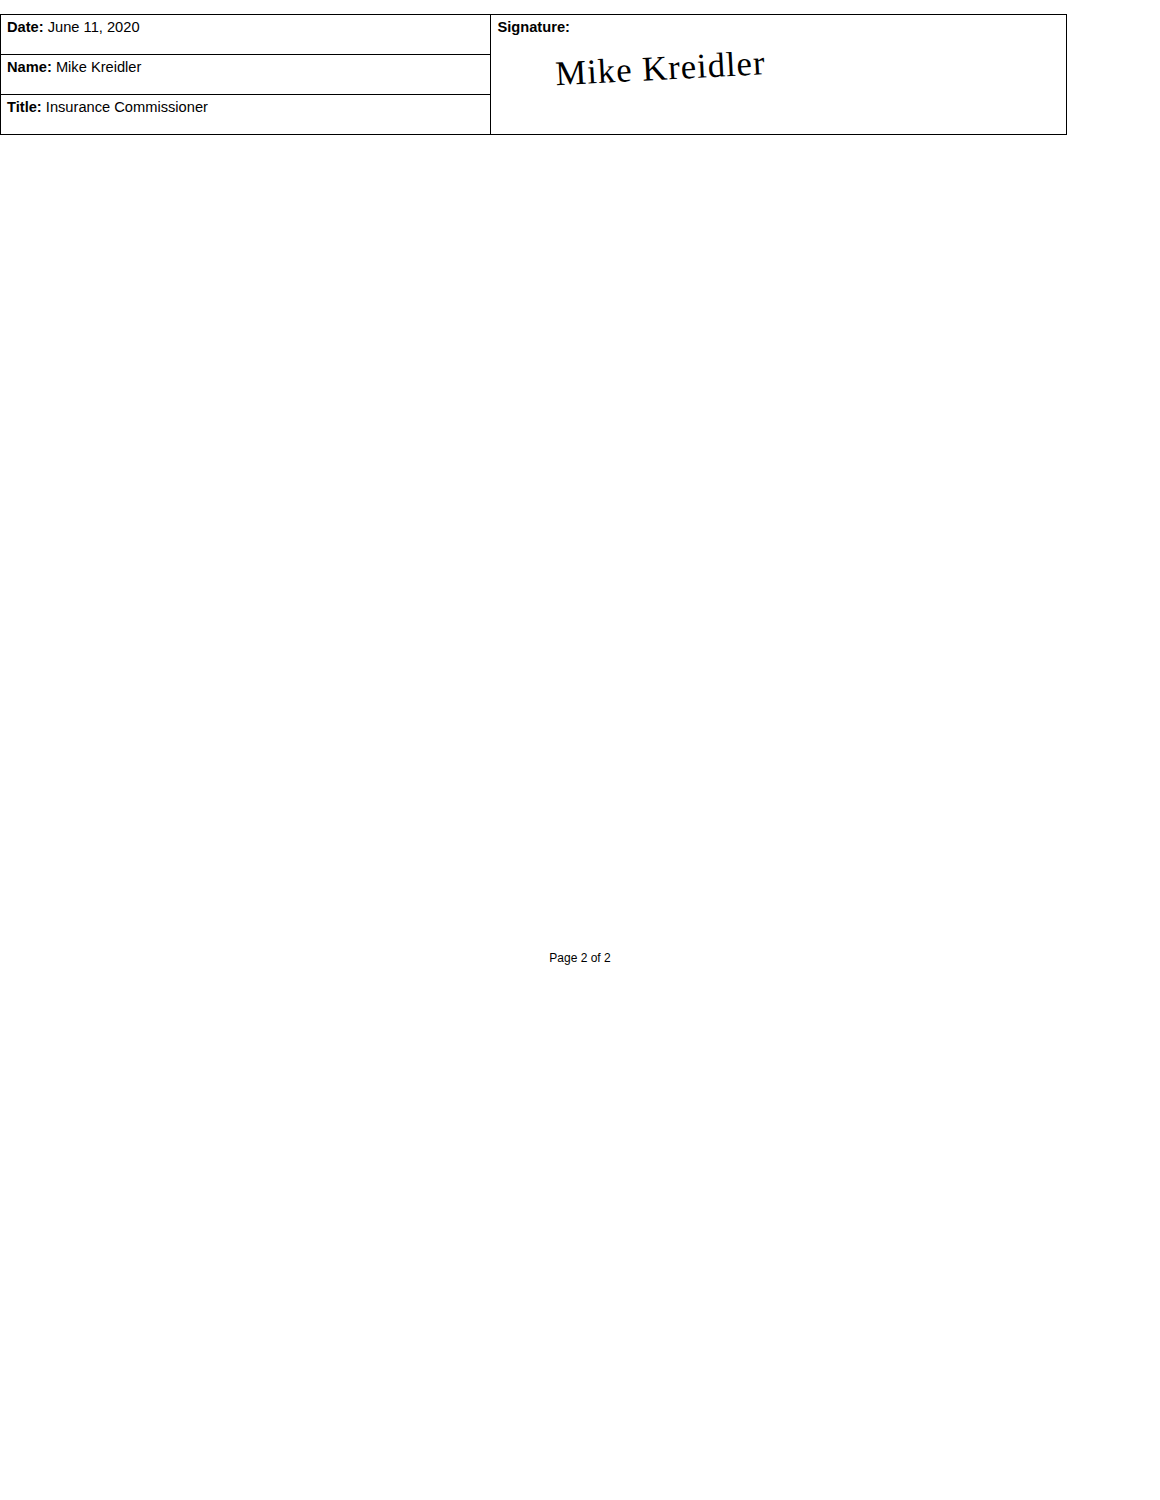| Date: June 11, 2020 | Signature: Mike Kreidler |
| Name: Mike Kreidler |
| Title: Insurance Commissioner |
Page 2 of 2